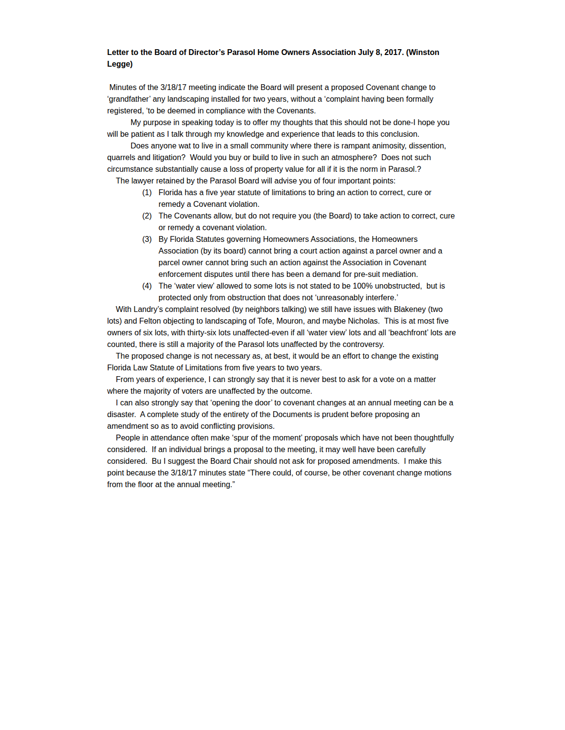Letter to the Board of Director’s Parasol Home Owners Association July 8, 2017. (Winston Legge)
Minutes of the 3/18/17 meeting indicate the Board will present a proposed Covenant change to ‘grandfather’ any landscaping installed for two years, without a ‘complaint having been formally registered, ‘to be deemed in compliance with the Covenants.
My purpose in speaking today is to offer my thoughts that this should not be done-I hope you will be patient as I talk through my knowledge and experience that leads to this conclusion.
Does anyone wat to live in a small community where there is rampant animosity, dissention, quarrels and litigation? Would you buy or build to live in such an atmosphere? Does not such circumstance substantially cause a loss of property value for all if it is the norm in Parasol.?
The lawyer retained by the Parasol Board will advise you of four important points:
Florida has a five year statute of limitations to bring an action to correct, cure or remedy a Covenant violation.
The Covenants allow, but do not require you (the Board) to take action to correct, cure or remedy a covenant violation.
By Florida Statutes governing Homeowners Associations, the Homeowners Association (by its board) cannot bring a court action against a parcel owner and a parcel owner cannot bring such an action against the Association in Covenant enforcement disputes until there has been a demand for pre-suit mediation.
The ‘water view’ allowed to some lots is not stated to be 100% unobstructed, but is protected only from obstruction that does not ‘unreasonably interfere.’
With Landry’s complaint resolved (by neighbors talking) we still have issues with Blakeney (two lots) and Felton objecting to landscaping of Tofe, Mouron, and maybe Nicholas. This is at most five owners of six lots, with thirty-six lots unaffected-even if all ‘water view’ lots and all ‘beachfront’ lots are counted, there is still a majority of the Parasol lots unaffected by the controversy.
The proposed change is not necessary as, at best, it would be an effort to change the existing Florida Law Statute of Limitations from five years to two years.
From years of experience, I can strongly say that it is never best to ask for a vote on a matter where the majority of voters are unaffected by the outcome.
I can also strongly say that ‘opening the door’ to covenant changes at an annual meeting can be a disaster. A complete study of the entirety of the Documents is prudent before proposing an amendment so as to avoid conflicting provisions.
People in attendance often make ‘spur of the moment’ proposals which have not been thoughtfully considered. If an individual brings a proposal to the meeting, it may well have been carefully considered. Bu I suggest the Board Chair should not ask for proposed amendments. I make this point because the 3/18/17 minutes state “There could, of course, be other covenant change motions from the floor at the annual meeting.”